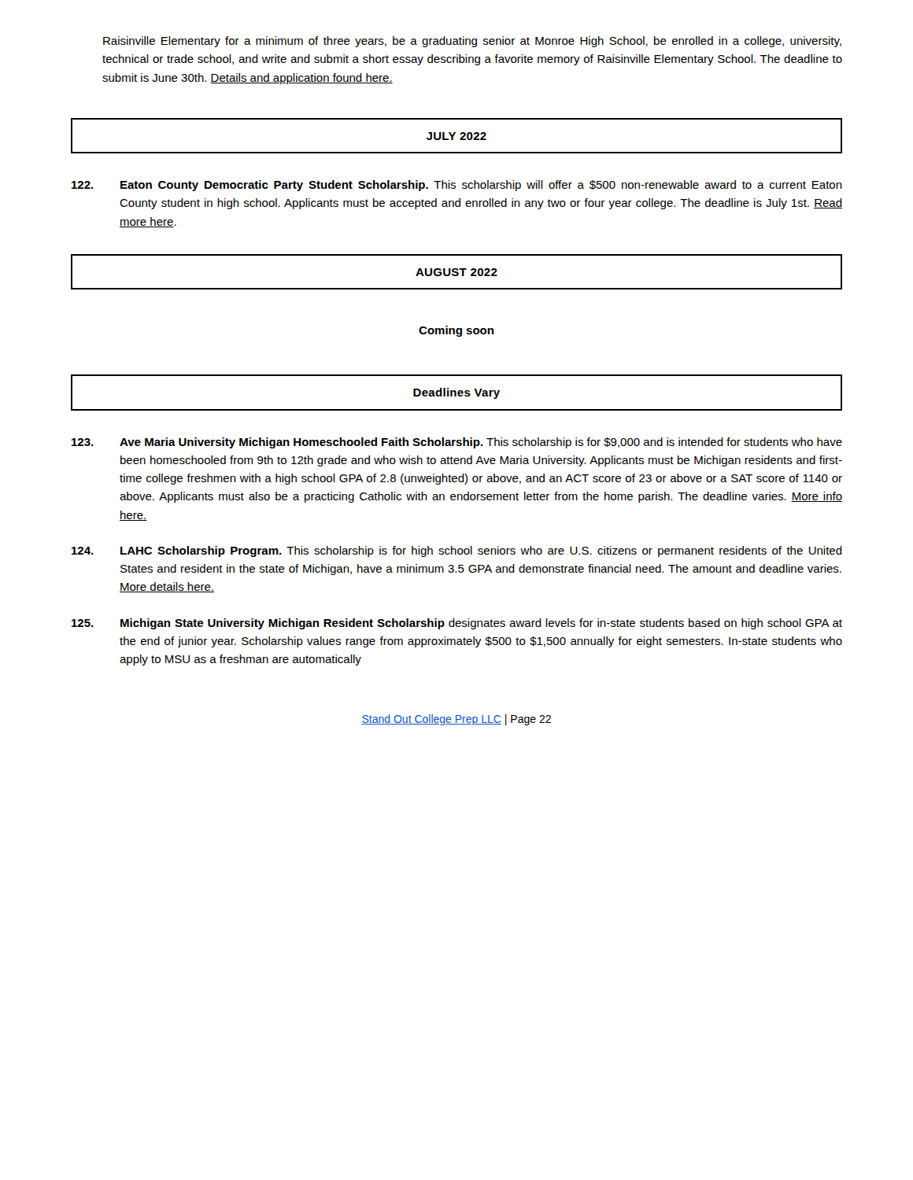Raisinville Elementary for a minimum of three years, be a graduating senior at Monroe High School, be enrolled in a college, university, technical or trade school, and write and submit a short essay describing a favorite memory of Raisinville Elementary School. The deadline to submit is June 30th. Details and application found here.
JULY 2022
122. Eaton County Democratic Party Student Scholarship. This scholarship will offer a $500 non-renewable award to a current Eaton County student in high school. Applicants must be accepted and enrolled in any two or four year college. The deadline is July 1st. Read more here.
AUGUST 2022
Coming soon
Deadlines Vary
123. Ave Maria University Michigan Homeschooled Faith Scholarship. This scholarship is for $9,000 and is intended for students who have been homeschooled from 9th to 12th grade and who wish to attend Ave Maria University. Applicants must be Michigan residents and first-time college freshmen with a high school GPA of 2.8 (unweighted) or above, and an ACT score of 23 or above or a SAT score of 1140 or above. Applicants must also be a practicing Catholic with an endorsement letter from the home parish. The deadline varies. More info here.
124. LAHC Scholarship Program. This scholarship is for high school seniors who are U.S. citizens or permanent residents of the United States and resident in the state of Michigan, have a minimum 3.5 GPA and demonstrate financial need. The amount and deadline varies. More details here.
125. Michigan State University Michigan Resident Scholarship designates award levels for in-state students based on high school GPA at the end of junior year. Scholarship values range from approximately $500 to $1,500 annually for eight semesters. In-state students who apply to MSU as a freshman are automatically
Stand Out College Prep LLC | Page 22